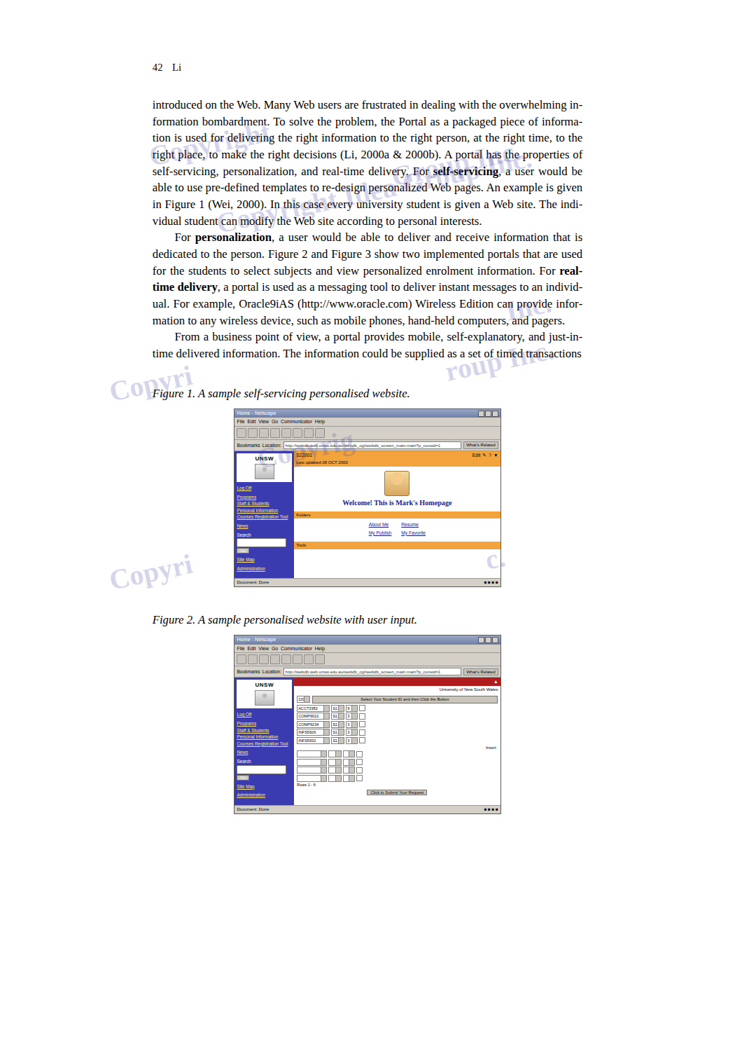42 Li
introduced on the Web. Many Web users are frustrated in dealing with the overwhelming information bombardment. To solve the problem, the Portal as a packaged piece of information is used for delivering the right information to the right person, at the right time, to the right place, to make the right decisions (Li, 2000a & 2000b). A portal has the properties of self-servicing, personalization, and real-time delivery. For self-servicing, a user would be able to use pre-defined templates to re-design personalized Web pages. An example is given in Figure 1 (Wei, 2000). In this case every university student is given a Web site. The individual student can modify the Web site according to personal interests.
For personalization, a user would be able to deliver and receive information that is dedicated to the person. Figure 2 and Figure 3 show two implemented portals that are used for the students to select subjects and view personalized enrolment information. For real-time delivery, a portal is used as a messaging tool to deliver instant messages to an individual. For example, Oracle9iAS (http://www.oracle.com) Wireless Edition can provide information to any wireless device, such as mobile phones, hand-held computers, and pagers.
From a business point of view, a portal provides mobile, self-explanatory, and just-in-time delivered information. The information could be supplied as a set of timed transactions
Figure 1. A sample self-servicing personalised website.
Home - Netscape
File Edit View Go Communicator Help
Bookmarks Location: http://webdb.web.unsw.edu.au/webdb_cgi/webdb_screen_main.main?p_consid=1 What's Related
UNSW
Log Off
Programs Staff & Students Personal Information Courses Registration Tool
News
Search
Go
Site Map
Administration
S22001 Edit✎?▼
Last updated 08 OCT 2000
Welcome! This is Mark's Homepage
Folders
About Me My Publish
Resume My Favorite
Tools
Document: Done ■ ■ ■ ■
Figure 2. A sample personalised website with user input.
Home - Netscape
File Edit View Go Communicator Help
Bookmarks Location: http://webdb.web.unsw.edu.au/webdb_cgi/webdb_screen_main.main?p_consid=1 What's Related
UNSW
Log Off
Programs Staff & Students Personal Information Courses Registration Tool
News
Search
Go
Site Map
Administration
▲
University of New South Wales
22081 Select Your Student ID and then Click the Button
ACCT3382 S19
COMP9021 S13
COMP9234 S13
INFS5926 S13
INFS5932 S13
Insert
Rows 1 - 6
Click to Submit Your Request
Document: Done ■ ■ ■ ■
Copyright
Group Inc.
Copyright Idea Group Inc.
Copyri
roup Inc.
Copyrig
Copyri
c.
Inc.